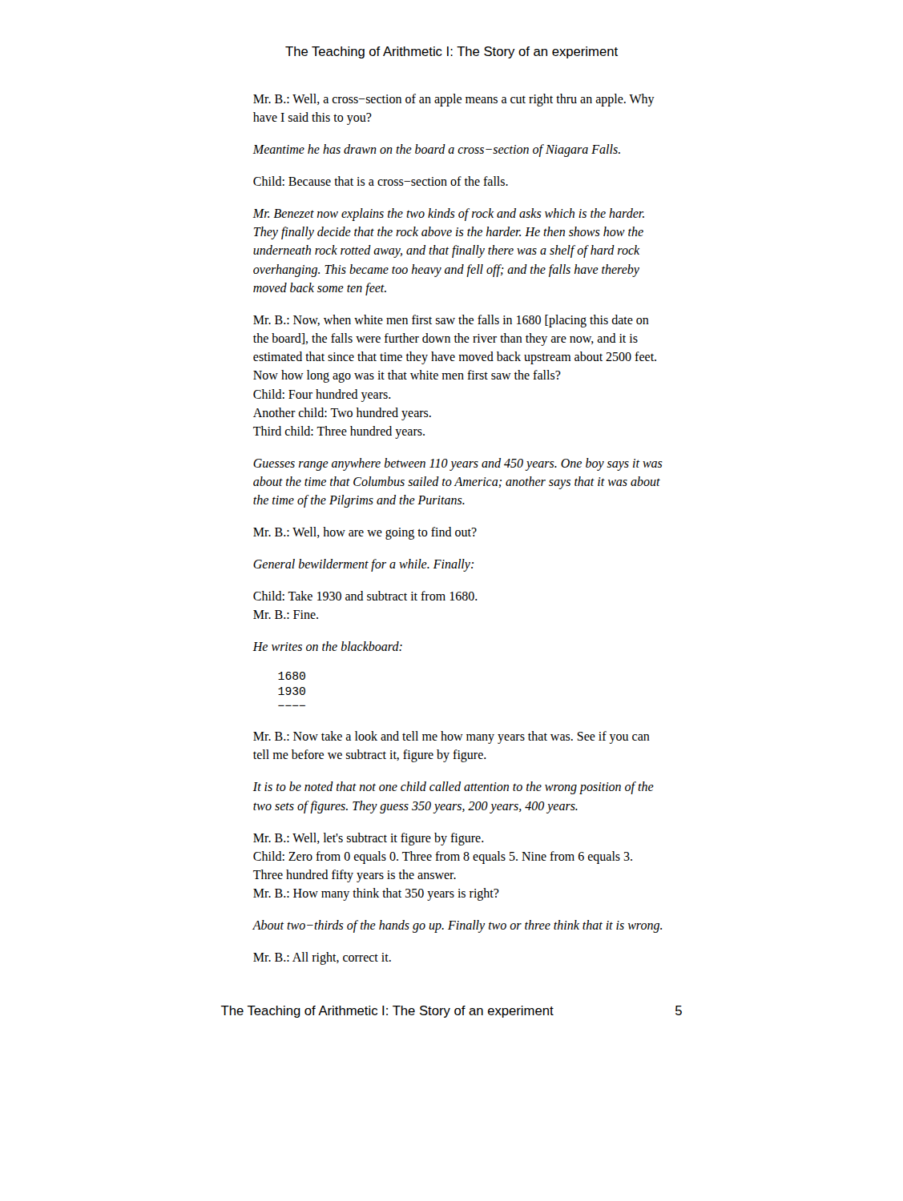The Teaching of Arithmetic I: The Story of an experiment
Mr. B.: Well, a cross−section of an apple means a cut right thru an apple. Why have I said this to you?
Meantime he has drawn on the board a cross−section of Niagara Falls.
Child: Because that is a cross−section of the falls.
Mr. Benezet now explains the two kinds of rock and asks which is the harder. They finally decide that the rock above is the harder. He then shows how the underneath rock rotted away, and that finally there was a shelf of hard rock overhanging. This became too heavy and fell off; and the falls have thereby moved back some ten feet.
Mr. B.: Now, when white men first saw the falls in 1680 [placing this date on the board], the falls were further down the river than they are now, and it is estimated that since that time they have moved back upstream about 2500 feet. Now how long ago was it that white men first saw the falls?
Child: Four hundred years.
Another child: Two hundred years.
Third child: Three hundred years.
Guesses range anywhere between 110 years and 450 years. One boy says it was about the time that Columbus sailed to America; another says that it was about the time of the Pilgrims and the Puritans.
Mr. B.: Well, how are we going to find out?
General bewilderment for a while. Finally:
Child: Take 1930 and subtract it from 1680.
Mr. B.: Fine.
He writes on the blackboard:
1680 1930 −−−−
Mr. B.: Now take a look and tell me how many years that was. See if you can tell me before we subtract it, figure by figure.
It is to be noted that not one child called attention to the wrong position of the two sets of figures. They guess 350 years, 200 years, 400 years.
Mr. B.: Well, let's subtract it figure by figure.
Child: Zero from 0 equals 0. Three from 8 equals 5. Nine from 6 equals 3. Three hundred fifty years is the answer.
Mr. B.: How many think that 350 years is right?
About two−thirds of the hands go up. Finally two or three think that it is wrong.
Mr. B.: All right, correct it.
The Teaching of Arithmetic I: The Story of an experiment
5